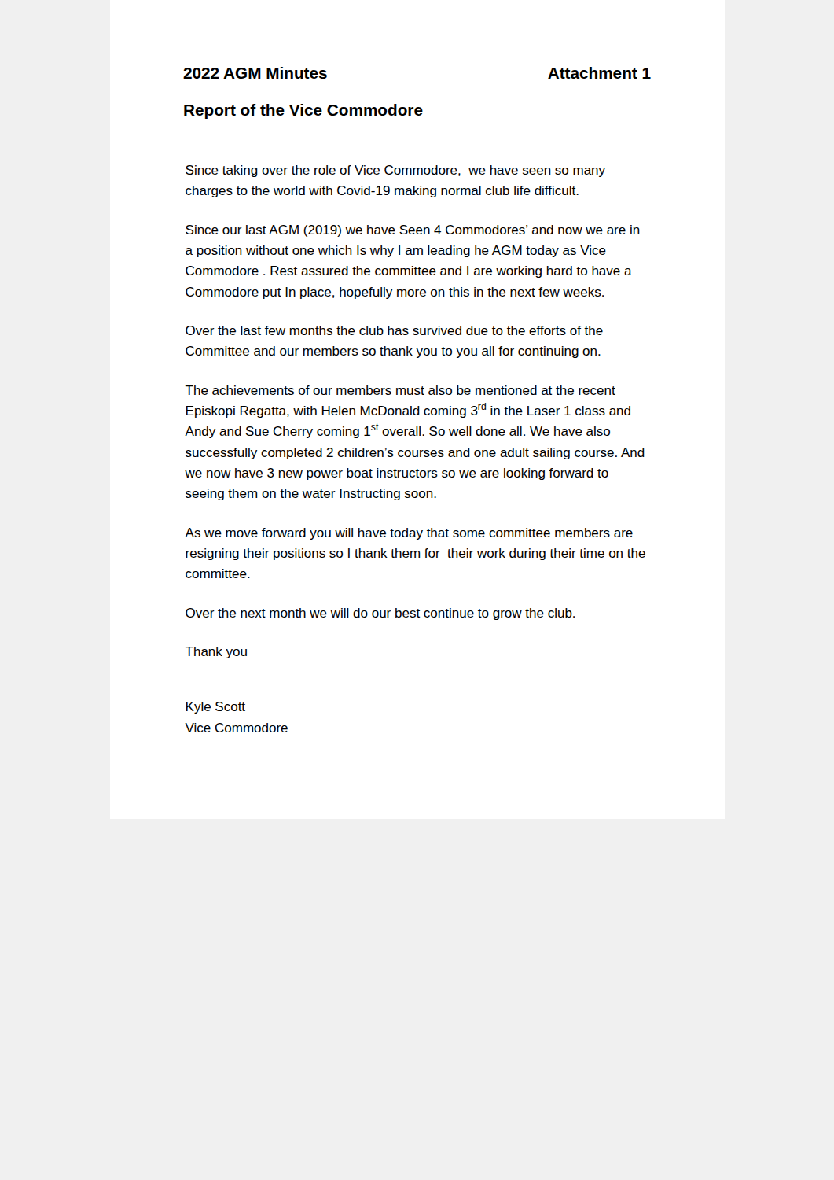2022 AGM Minutes Attachment 1
Report of the Vice Commodore
Since taking over the role of Vice Commodore, we have seen so many charges to the world with Covid-19 making normal club life difficult.
Since our last AGM (2019) we have Seen 4 Commodores’ and now we are in a position without one which Is why I am leading he AGM today as Vice Commodore . Rest assured the committee and I are working hard to have a Commodore put In place, hopefully more on this in the next few weeks.
Over the last few months the club has survived due to the efforts of the Committee and our members so thank you to you all for continuing on.
The achievements of our members must also be mentioned at the recent Episkopi Regatta, with Helen McDonald coming 3rd in the Laser 1 class and Andy and Sue Cherry coming 1st overall. So well done all. We have also successfully completed 2 children’s courses and one adult sailing course. And we now have 3 new power boat instructors so we are looking forward to seeing them on the water Instructing soon.
As we move forward you will have today that some committee members are resigning their positions so I thank them for their work during their time on the committee.
Over the next month we will do our best continue to grow the club.
Thank you
Kyle Scott
Vice Commodore